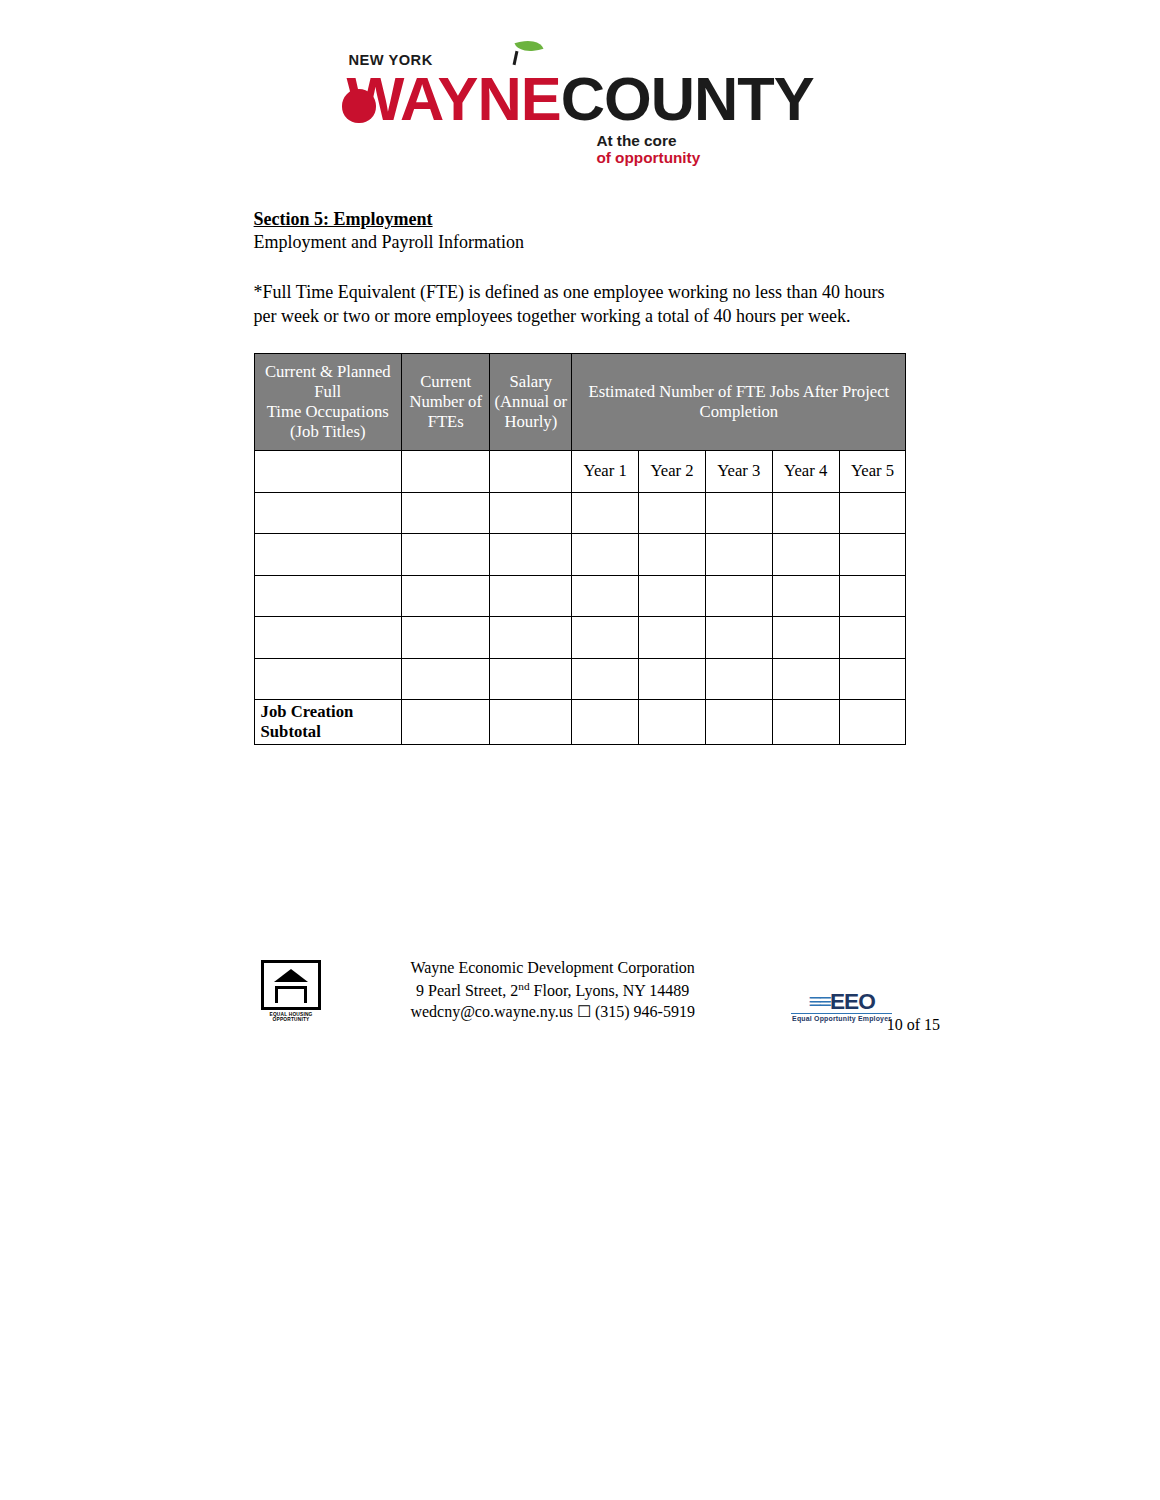NEW YORK
WAYNE COUNTY
At the core
of opportunity
Section 5: Employment
Employment and Payroll Information
*Full Time Equivalent (FTE) is defined as one employee working no less than 40 hours per week or two or more employees together working a total of 40 hours per week.
| Current & Planned Full Time Occupations (Job Titles) | Current Number of FTEs | Salary (Annual or Hourly) | Estimated Number of FTE Jobs After Project Completion |
| --- | --- | --- | --- |
| | | | Year 1 | Year 2 | Year 3 | Year 4 | Year 5 |
| Job Creation Subtotal | | | | | | | |
EQUAL HOUSING
OPPORTUNITY
Wayne Economic Development Corporation
9 Pearl Street, 2nd Floor, Lyons, NY 14489
wedcny@co.wayne.ny.us ☐ (315) 946-5919
≡≡EEO
Equal Opportunity Employer
10 of 15